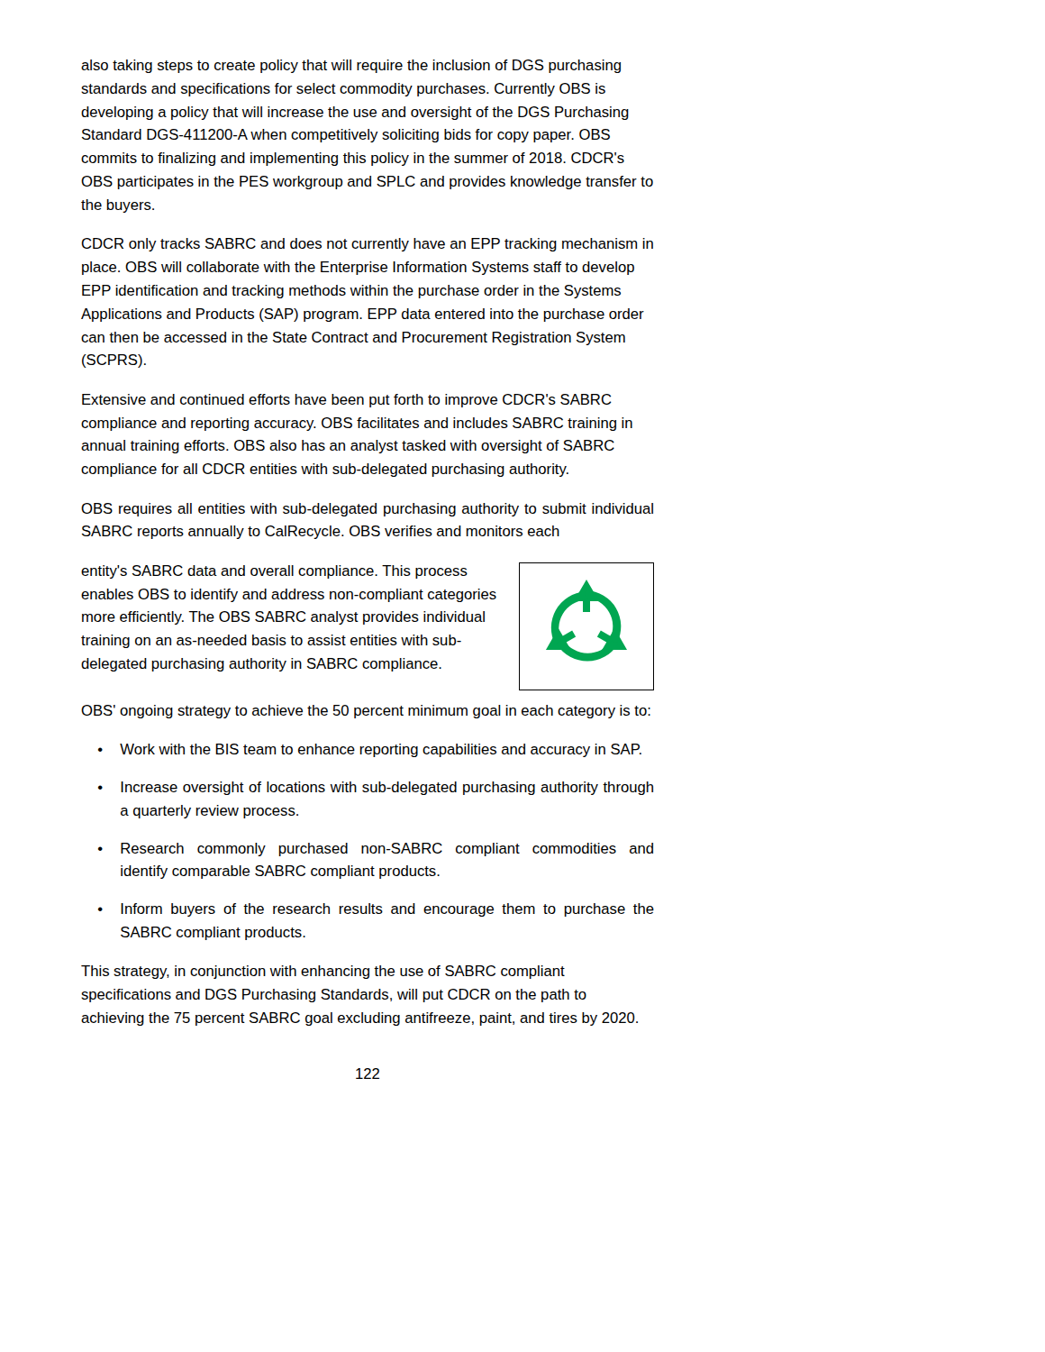also taking steps to create policy that will require the inclusion of DGS purchasing standards and specifications for select commodity purchases. Currently OBS is developing a policy that will increase the use and oversight of the DGS Purchasing Standard DGS-411200-A when competitively soliciting bids for copy paper. OBS commits to finalizing and implementing this policy in the summer of 2018. CDCR's OBS participates in the PES workgroup and SPLC and provides knowledge transfer to the buyers.
CDCR only tracks SABRC and does not currently have an EPP tracking mechanism in place. OBS will collaborate with the Enterprise Information Systems staff to develop EPP identification and tracking methods within the purchase order in the Systems Applications and Products (SAP) program. EPP data entered into the purchase order can then be accessed in the State Contract and Procurement Registration System (SCPRS).
Extensive and continued efforts have been put forth to improve CDCR's SABRC compliance and reporting accuracy. OBS facilitates and includes SABRC training in annual training efforts. OBS also has an analyst tasked with oversight of SABRC compliance for all CDCR entities with sub-delegated purchasing authority.
OBS requires all entities with sub-delegated purchasing authority to submit individual SABRC reports annually to CalRecycle. OBS verifies and monitors each
entity's SABRC data and overall compliance. This process enables OBS to identify and address non-compliant categories more efficiently. The OBS SABRC analyst provides individual training on an as-needed basis to assist entities with sub-delegated purchasing authority in SABRC compliance.
OBS' ongoing strategy to achieve the 50 percent minimum goal in each category is to:
Work with the BIS team to enhance reporting capabilities and accuracy in SAP.
Increase oversight of locations with sub-delegated purchasing authority through a quarterly review process.
Research commonly purchased non-SABRC compliant commodities and identify comparable SABRC compliant products.
Inform buyers of the research results and encourage them to purchase the SABRC compliant products.
This strategy, in conjunction with enhancing the use of SABRC compliant specifications and DGS Purchasing Standards, will put CDCR on the path to achieving the 75 percent SABRC goal excluding antifreeze, paint, and tires by 2020.
122